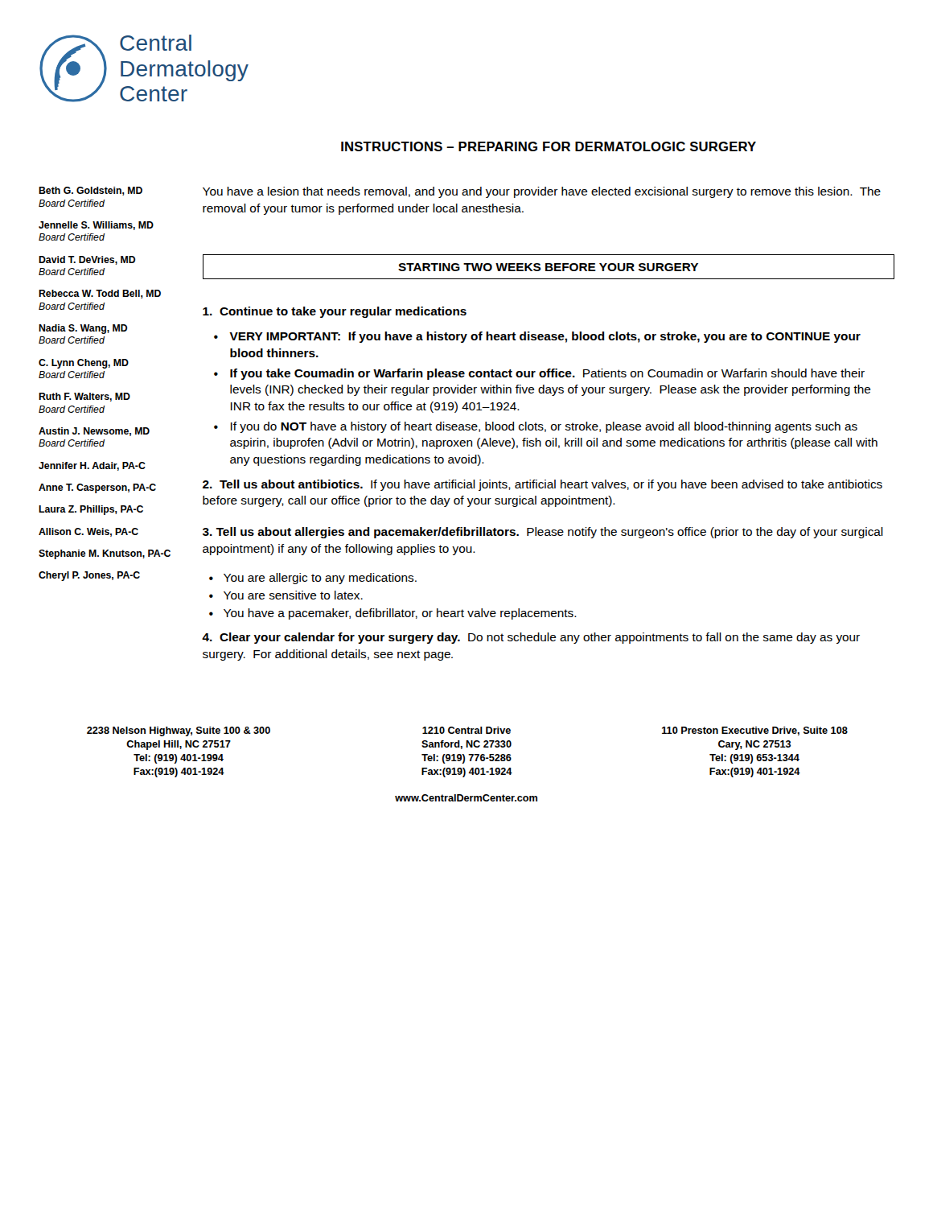Central
Dermatology
Center
Beth G. Goldstein, MD
Board Certified
Jennelle S. Williams, MD
Board Certified
David T. DeVries, MD
Board Certified
Rebecca W. Todd Bell, MD
Board Certified
Nadia S. Wang, MD
Board Certified
C. Lynn Cheng, MD
Board Certified
Ruth F. Walters, MD
Board Certified
Austin J. Newsome, MD
Board Certified
Jennifer H. Adair, PA-C
Anne T. Casperson, PA-C
Laura Z. Phillips, PA-C
Allison C. Weis, PA-C
Stephanie M. Knutson, PA-C
Cheryl P. Jones, PA-C
INSTRUCTIONS – PREPARING FOR DERMATOLOGIC SURGERY
You have a lesion that needs removal, and you and your provider have elected excisional surgery to remove this lesion. The removal of your tumor is performed under local anesthesia.
STARTING TWO WEEKS BEFORE YOUR SURGERY
1. Continue to take your regular medications
VERY IMPORTANT: If you have a history of heart disease, blood clots, or stroke, you are to CONTINUE your blood thinners.
If you take Coumadin or Warfarin please contact our office. Patients on Coumadin or Warfarin should have their levels (INR) checked by their regular provider within five days of your surgery. Please ask the provider performing the INR to fax the results to our office at (919) 401–1924.
If you do NOT have a history of heart disease, blood clots, or stroke, please avoid all blood-thinning agents such as aspirin, ibuprofen (Advil or Motrin), naproxen (Aleve), fish oil, krill oil and some medications for arthritis (please call with any questions regarding medications to avoid).
2. Tell us about antibiotics. If you have artificial joints, artificial heart valves, or if you have been advised to take antibiotics before surgery, call our office (prior to the day of your surgical appointment).
3. Tell us about allergies and pacemaker/defibrillators. Please notify the surgeon's office (prior to the day of your surgical appointment) if any of the following applies to you.
You are allergic to any medications.
You are sensitive to latex.
You have a pacemaker, defibrillator, or heart valve replacements.
4. Clear your calendar for your surgery day. Do not schedule any other appointments to fall on the same day as your surgery. For additional details, see next page.
2238 Nelson Highway, Suite 100 & 300
Chapel Hill, NC 27517
Tel: (919) 401-1994
Fax:(919) 401-1924
1210 Central Drive
Sanford, NC 27330
Tel: (919) 776-5286
Fax:(919) 401-1924
110 Preston Executive Drive, Suite 108
Cary, NC 27513
Tel: (919) 653-1344
Fax:(919) 401-1924
www.CentralDermCenter.com